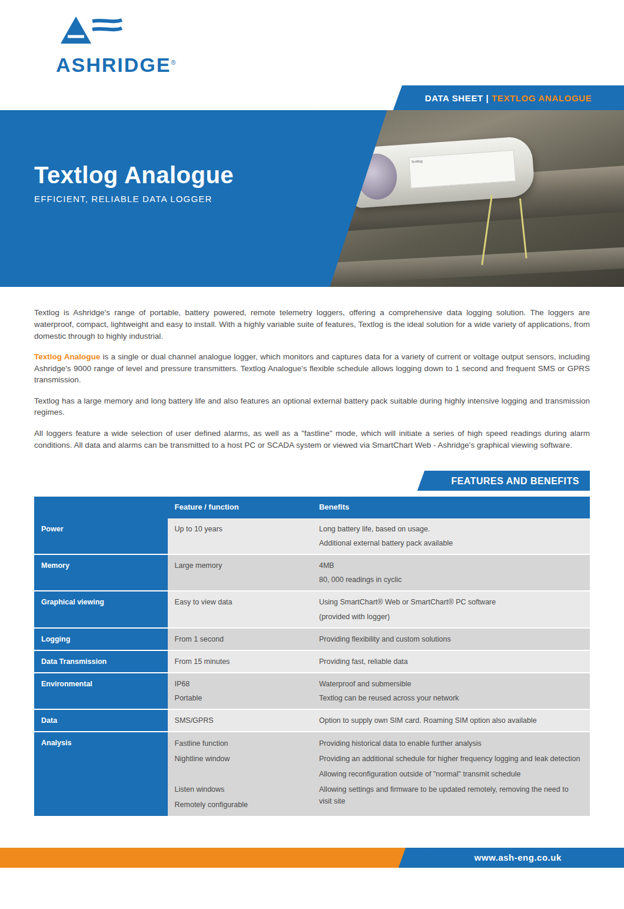ASHRIDGE®
DATA SHEET | TEXTLOG ANALOGUE
Textlog
Textlog Analogue
Efficient, reliable data logger
Textlog is Ashridge's range of portable, battery powered, remote telemetry loggers, offering a comprehensive data logging solution. The loggers are waterproof, compact, lightweight and easy to install. With a highly variable suite of features, Textlog is the ideal solution for a wide variety of applications, from domestic through to highly industrial.
Textlog Analogue is a single or dual channel analogue logger, which monitors and captures data for a variety of current or voltage output sensors, including Ashridge's 9000 range of level and pressure transmitters. Textlog Analogue's flexible schedule allows logging down to 1 second and frequent SMS or GPRS transmission.
Textlog has a large memory and long battery life and also features an optional external battery pack suitable during highly intensive logging and transmission regimes.
All loggers feature a wide selection of user defined alarms, as well as a "fastline" mode, which will initiate a series of high speed readings during alarm conditions. All data and alarms can be transmitted to a host PC or SCADA system or viewed via SmartChart Web - Ashridge's graphical viewing software.
FEATURES AND BENEFITS
| | Feature / function | Benefits |
| --- | --- | --- |
| Power | Up to 10 years | Long battery life, based on usage. Additional external battery pack available |
| Memory | Large memory | 4MB 80, 000 readings in cyclic |
| Graphical viewing | Easy to view data | Using SmartChart® Web or SmartChart® PC software (provided with logger) |
| Logging | From 1 second | Providing flexibility and custom solutions |
| Data Transmission | From 15 minutes | Providing fast, reliable data |
| Environmental | IP68 Portable | Waterproof and submersible Textlog can be reused across your network |
| Data | SMS/GPRS | Option to supply own SIM card. Roaming SIM option also available |
| Analysis | Fastline function Nightline window Listen windows Remotely configurable | Providing historical data to enable further analysis Providing an additional schedule for higher frequency logging and leak detection Allowing reconfiguration outside of "normal" transmit schedule Allowing settings and firmware to be updated remotely, removing the need to visit site |
www.ash-eng.co.uk